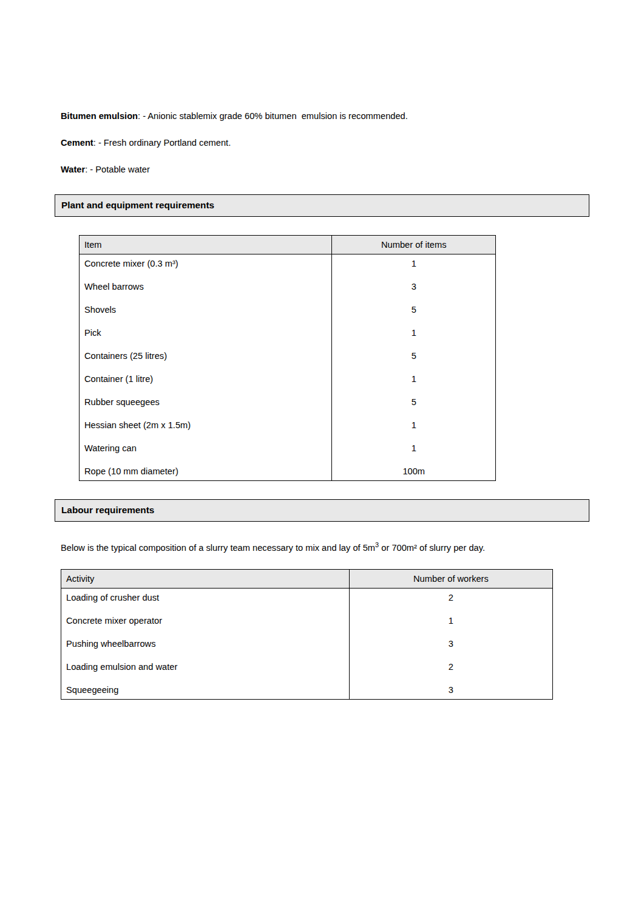Bitumen emulsion: - Anionic stablemix grade 60% bitumen emulsion is recommended.
Cement: - Fresh ordinary Portland cement.
Water: - Potable water
Plant and equipment requirements
| Item | Number of items |
| --- | --- |
| Concrete mixer (0.3 m³) | 1 |
| Wheel barrows | 3 |
| Shovels | 5 |
| Pick | 1 |
| Containers (25 litres) | 5 |
| Container (1 litre) | 1 |
| Rubber squeegees | 5 |
| Hessian sheet (2m x 1.5m) | 1 |
| Watering can | 1 |
| Rope (10 mm diameter) | 100m |
Labour requirements
Below is the typical composition of a slurry team necessary to mix and lay of 5m3 or 700m² of slurry per day.
| Activity | Number of workers |
| --- | --- |
| Loading of crusher dust | 2 |
| Concrete mixer operator | 1 |
| Pushing wheelbarrows | 3 |
| Loading emulsion and water | 2 |
| Squeegeeing | 3 |